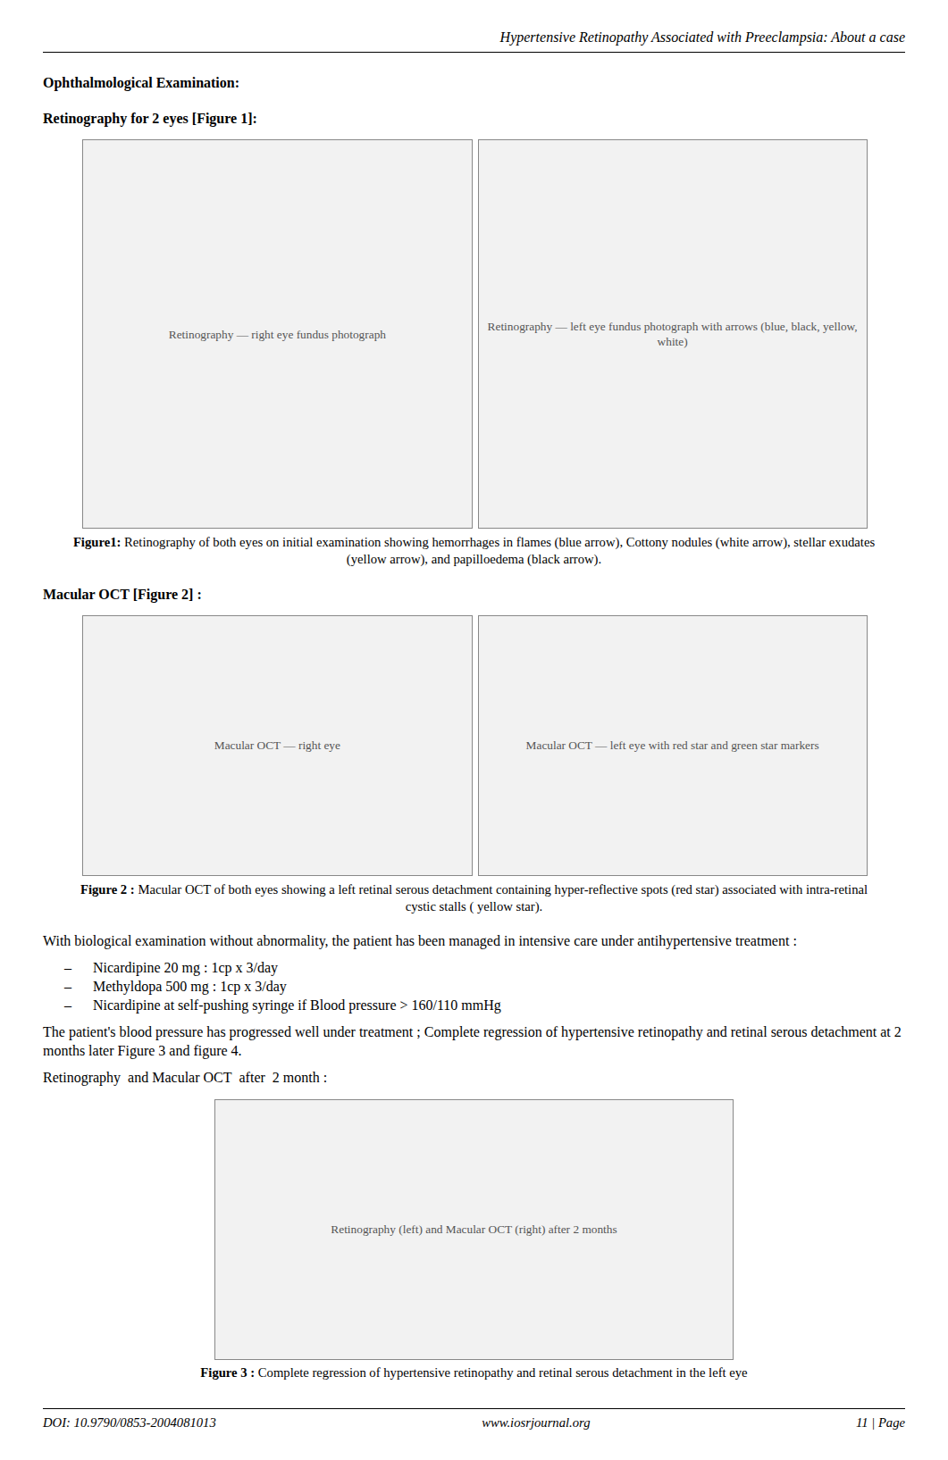Hypertensive Retinopathy Associated with Preeclampsia: About a case
Ophthalmological Examination:
Retinography for 2 eyes [Figure 1]:
Retinography — right eye fundus photograph
Retinography — left eye fundus photograph with arrows (blue, black, yellow, white)
Figure1: Retinography of both eyes on initial examination showing hemorrhages in flames (blue arrow), Cottony nodules (white arrow), stellar exudates (yellow arrow), and papilloedema (black arrow).
Macular OCT [Figure 2] :
Macular OCT — right eye
Macular OCT — left eye with red star and green star markers
Figure 2 : Macular OCT of both eyes showing a left retinal serous detachment containing hyper-reflective spots (red star) associated with intra-retinal cystic stalls ( yellow star).
With biological examination without abnormality, the patient has been managed in intensive care under antihypertensive treatment :
Nicardipine 20 mg : 1cp x 3/day
Methyldopa 500 mg : 1cp x 3/day
Nicardipine at self-pushing syringe if Blood pressure > 160/110 mmHg
The patient's blood pressure has progressed well under treatment ; Complete regression of hypertensive retinopathy and retinal serous detachment at 2 months later Figure 3 and figure 4.
Retinography and Macular OCT after 2 month :
Retinography (left) and Macular OCT (right) after 2 months
Figure 3 : Complete regression of hypertensive retinopathy and retinal serous detachment in the left eye
DOI: 10.9790/0853-2004081013 www.iosrjournal.org 11 | Page